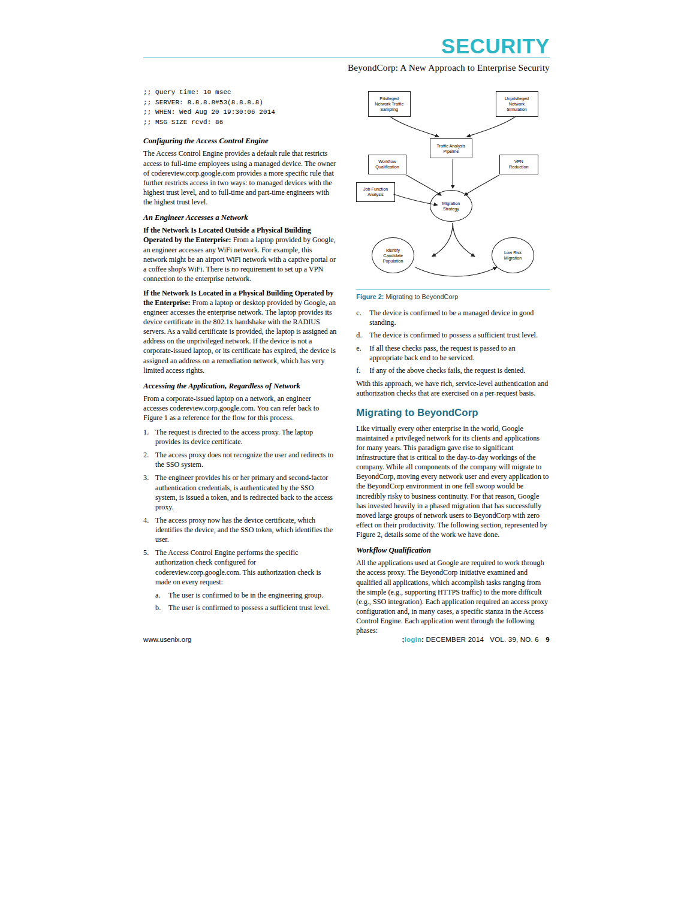SECURITY
BeyondCorp: A New Approach to Enterprise Security
;; Query time: 10 msec
;; SERVER: 8.8.8.8#53(8.8.8.8)
;; WHEN: Wed Aug 20 19:30:06 2014
;; MSG SIZE rcvd: 86
Configuring the Access Control Engine
The Access Control Engine provides a default rule that restricts access to full-time employees using a managed device. The owner of codereview.corp.google.com provides a more specific rule that further restricts access in two ways: to managed devices with the highest trust level, and to full-time and part-time engineers with the highest trust level.
An Engineer Accesses a Network
If the Network Is Located Outside a Physical Building Operated by the Enterprise: From a laptop provided by Google, an engineer accesses any WiFi network. For example, this network might be an airport WiFi network with a captive portal or a coffee shop's WiFi. There is no requirement to set up a VPN connection to the enterprise network.
If the Network Is Located in a Physical Building Operated by the Enterprise: From a laptop or desktop provided by Google, an engineer accesses the enterprise network. The laptop provides its device certificate in the 802.1x handshake with the RADIUS servers. As a valid certificate is provided, the laptop is assigned an address on the unprivileged network. If the device is not a corporate-issued laptop, or its certificate has expired, the device is assigned an address on a remediation network, which has very limited access rights.
Accessing the Application, Regardless of Network
From a corporate-issued laptop on a network, an engineer accesses codereview.corp.google.com. You can refer back to Figure 1 as a reference for the flow for this process.
The request is directed to the access proxy. The laptop provides its device certificate.
The access proxy does not recognize the user and redirects to the SSO system.
The engineer provides his or her primary and second-factor authentication credentials, is authenticated by the SSO system, is issued a token, and is redirected back to the access proxy.
The access proxy now has the device certificate, which identifies the device, and the SSO token, which identifies the user.
The Access Control Engine performs the specific authorization check configured for codereview.corp.google.com. This authorization check is made on every request:
The user is confirmed to be in the engineering group.
The user is confirmed to possess a sufficient trust level.
Privileged
Network Traffic
Sampling
Unprivileged
Network
Simulation
Traffic Analysis
Pipeline
Workflow
Qualification
VPN
Reduction
Job Function
Analysis
Migration
Strategy
Identify
Candidate
Population
Low Risk
Migration
Figure 2: Migrating to BeyondCorp
The device is confirmed to be a managed device in good standing.
The device is confirmed to possess a sufficient trust level.
If all these checks pass, the request is passed to an appropriate back end to be serviced.
If any of the above checks fails, the request is denied.
With this approach, we have rich, service-level authentication and authorization checks that are exercised on a per-request basis.
Migrating to BeyondCorp
Like virtually every other enterprise in the world, Google maintained a privileged network for its clients and applications for many years. This paradigm gave rise to significant infrastructure that is critical to the day-to-day workings of the company. While all components of the company will migrate to BeyondCorp, moving every network user and every application to the BeyondCorp environment in one fell swoop would be incredibly risky to business continuity. For that reason, Google has invested heavily in a phased migration that has successfully moved large groups of network users to BeyondCorp with zero effect on their productivity. The following section, represented by Figure 2, details some of the work we have done.
Workflow Qualification
All the applications used at Google are required to work through the access proxy. The BeyondCorp initiative examined and qualified all applications, which accomplish tasks ranging from the simple (e.g., supporting HTTPS traffic) to the more difficult (e.g., SSO integration). Each application required an access proxy configuration and, in many cases, a specific stanza in the Access Control Engine. Each application went through the following phases:
www.usenix.org
;login: DECEMBER 2014 VOL. 39, NO. 6 9